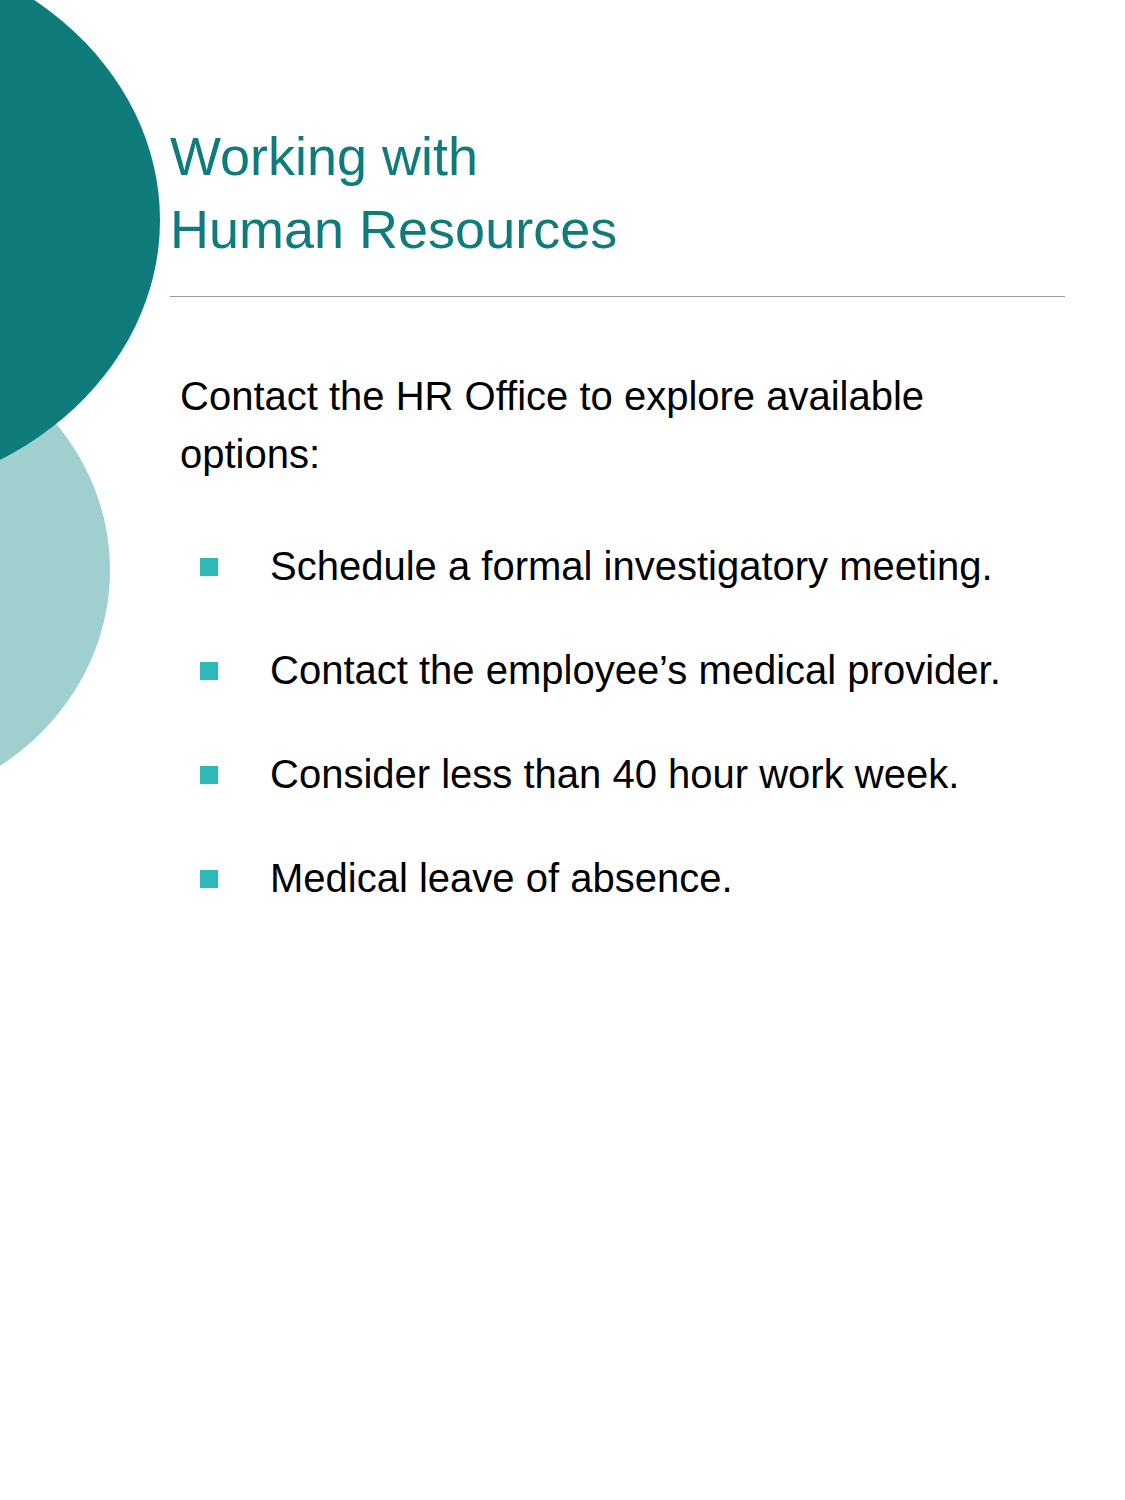Working with
Human Resources
Contact the HR Office to explore available options:
Schedule a formal investigatory meeting.
Contact the employee’s medical provider.
Consider less than 40 hour work week.
Medical leave of absence.